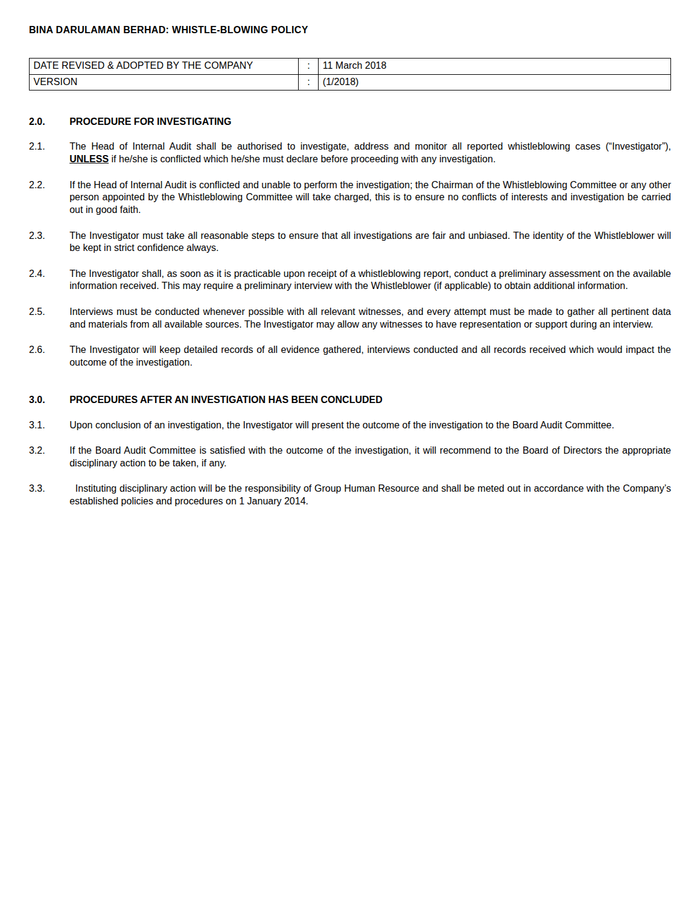BINA DARULAMAN BERHAD: WHISTLE-BLOWING POLICY
| DATE REVISED & ADOPTED BY THE COMPANY | : | 11 March 2018 |
| VERSION | : | (1/2018) |
2.0. PROCEDURE FOR INVESTIGATING
2.1. The Head of Internal Audit shall be authorised to investigate, address and monitor all reported whistleblowing cases (“Investigator”), UNLESS if he/she is conflicted which he/she must declare before proceeding with any investigation.
2.2. If the Head of Internal Audit is conflicted and unable to perform the investigation; the Chairman of the Whistleblowing Committee or any other person appointed by the Whistleblowing Committee will take charged, this is to ensure no conflicts of interests and investigation be carried out in good faith.
2.3. The Investigator must take all reasonable steps to ensure that all investigations are fair and unbiased. The identity of the Whistleblower will be kept in strict confidence always.
2.4. The Investigator shall, as soon as it is practicable upon receipt of a whistleblowing report, conduct a preliminary assessment on the available information received. This may require a preliminary interview with the Whistleblower (if applicable) to obtain additional information.
2.5. Interviews must be conducted whenever possible with all relevant witnesses, and every attempt must be made to gather all pertinent data and materials from all available sources. The Investigator may allow any witnesses to have representation or support during an interview.
2.6. The Investigator will keep detailed records of all evidence gathered, interviews conducted and all records received which would impact the outcome of the investigation.
3.0. PROCEDURES AFTER AN INVESTIGATION HAS BEEN CONCLUDED
3.1. Upon conclusion of an investigation, the Investigator will present the outcome of the investigation to the Board Audit Committee.
3.2. If the Board Audit Committee is satisfied with the outcome of the investigation, it will recommend to the Board of Directors the appropriate disciplinary action to be taken, if any.
3.3. Instituting disciplinary action will be the responsibility of Group Human Resource and shall be meted out in accordance with the Company’s established policies and procedures on 1 January 2014.